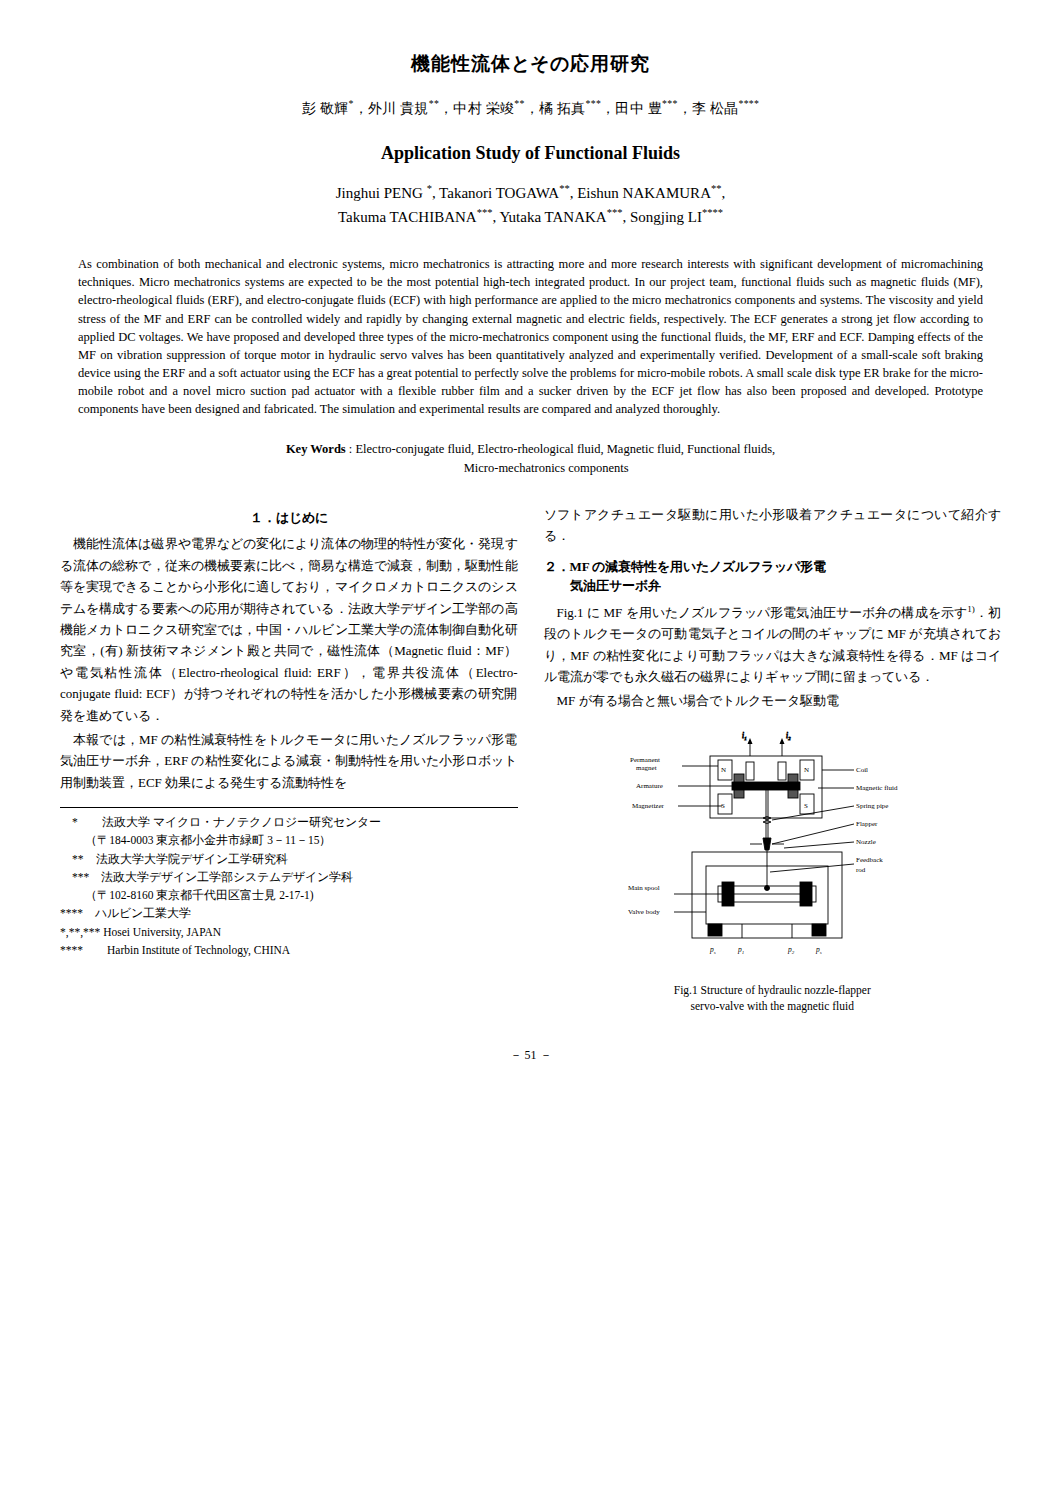機能性流体とその応用研究
彭 敬輝*，外川 貴規**，中村 栄竣**，橘 拓真***，田中 豊***，李 松晶****
Application Study of Functional Fluids
Jinghui PENG *, Takanori TOGAWA**, Eishun NAKAMURA**,
Takuma TACHIBANA***, Yutaka TANAKA***, Songjing LI****
As combination of both mechanical and electronic systems, micro mechatronics is attracting more and more research interests with significant development of micromachining techniques. Micro mechatronics systems are expected to be the most potential high-tech integrated product. In our project team, functional fluids such as magnetic fluids (MF), electro-rheological fluids (ERF), and electro-conjugate fluids (ECF) with high performance are applied to the micro mechatronics components and systems. The viscosity and yield stress of the MF and ERF can be controlled widely and rapidly by changing external magnetic and electric fields, respectively. The ECF generates a strong jet flow according to applied DC voltages. We have proposed and developed three types of the micro-mechatronics component using the functional fluids, the MF, ERF and ECF. Damping effects of the MF on vibration suppression of torque motor in hydraulic servo valves has been quantitatively analyzed and experimentally verified. Development of a small-scale soft braking device using the ERF and a soft actuator using the ECF has a great potential to perfectly solve the problems for micro-mobile robots. A small scale disk type ER brake for the micro-mobile robot and a novel micro suction pad actuator with a flexible rubber film and a sucker driven by the ECF jet flow has also been proposed and developed. Prototype components have been designed and fabricated. The simulation and experimental results are compared and analyzed thoroughly.
Key Words : Electro-conjugate fluid, Electro-rheological fluid, Magnetic fluid, Functional fluids, Micro-mechatronics components
１．はじめに
機能性流体は磁界や電界などの変化により流体の物理的特性が変化・発現する流体の総称で，従来の機械要素に比べ，簡易な構造で減衰，制動，駆動性能等を実現できることから小形化に適しており，マイクロメカトロニクスのシステムを構成する要素への応用が期待されている．法政大学デザイン工学部の高機能メカトロニクス研究室では，中国・ハルビン工業大学の流体制御自動化研究室，(有) 新技術マネジメント殿と共同で，磁性流体（Magnetic fluid：MF）や電気粘性流体（Electro-rheological fluid: ERF），電界共役流体（Electro-conjugate fluid: ECF）が持つそれぞれの特性を活かした小形機械要素の研究開発を進めている．
本報では，MF の粘性減衰特性をトルクモータに用いたノズルフラッパ形電気油圧サーボ弁，ERF の粘性変化による減衰・制動特性を用いた小形ロボット用制動装置，ECF 効果による発生する流動特性を
　*　　法政大学 マイクロ・ナノテクノロジー研究センター
（〒184‐0003 東京都小金井市緑町 3－11－15）
　**　法政大学大学院デザイン工学研究科
　***　法政大学デザイン工学部システムデザイン学科
（〒102‐8160 東京都千代田区富士見 2-17-1)
****　ハルビン工業大学
*,**,*** Hosei University, JAPAN
****　　Harbin Institute of Technology, CHINA
ソフトアクチュエータ駆動に用いた小形吸着アクチュエータについて紹介する．
２．MF の減衰特性を用いたノズルフラッパ形電
　　気油圧サーボ弁
Fig.1 に MF を用いたノズルフラッパ形電気油圧サーボ弁の構成を示す1)．初段のトルクモータの可動電気子とコイルの間のギャップに MF が充填されており，MF の粘性変化により可動フラッパは大きな減衰特性を得る．MF はコイル電流が零でも永久磁石の磁界によりギャップ間に留まっている．
MF が有る場合と無い場合でトルクモータ駆動電
i₁ i₂ N N S S ps p1 p2 ps Permanent magnet Armature Magnetizer Main spool Valve body Coil Magnetic fluid Spring pipe Flapper Nozzle Feedback rod
Fig.1 Structure of hydraulic nozzle-flapper
servo-valve with the magnetic fluid
－ 51 －